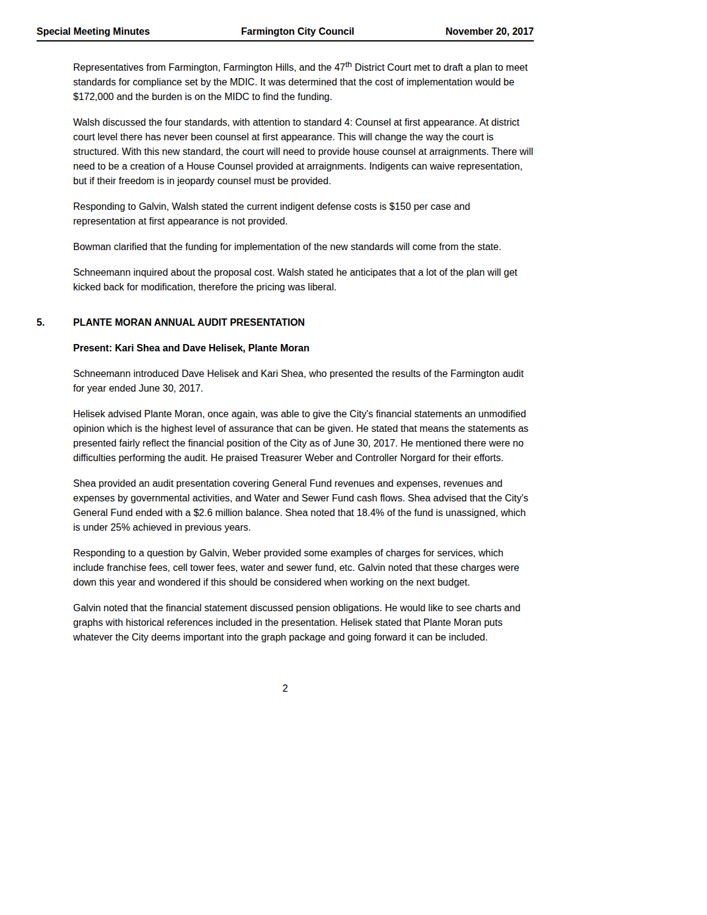Special Meeting Minutes Farmington City Council November 20, 2017
Representatives from Farmington, Farmington Hills, and the 47th District Court met to draft a plan to meet standards for compliance set by the MDIC. It was determined that the cost of implementation would be $172,000 and the burden is on the MIDC to find the funding.
Walsh discussed the four standards, with attention to standard 4: Counsel at first appearance. At district court level there has never been counsel at first appearance. This will change the way the court is structured. With this new standard, the court will need to provide house counsel at arraignments. There will need to be a creation of a House Counsel provided at arraignments. Indigents can waive representation, but if their freedom is in jeopardy counsel must be provided.
Responding to Galvin, Walsh stated the current indigent defense costs is $150 per case and representation at first appearance is not provided.
Bowman clarified that the funding for implementation of the new standards will come from the state.
Schneemann inquired about the proposal cost. Walsh stated he anticipates that a lot of the plan will get kicked back for modification, therefore the pricing was liberal.
5. PLANTE MORAN ANNUAL AUDIT PRESENTATION
Present: Kari Shea and Dave Helisek, Plante Moran
Schneemann introduced Dave Helisek and Kari Shea, who presented the results of the Farmington audit for year ended June 30, 2017.
Helisek advised Plante Moran, once again, was able to give the City's financial statements an unmodified opinion which is the highest level of assurance that can be given. He stated that means the statements as presented fairly reflect the financial position of the City as of June 30, 2017. He mentioned there were no difficulties performing the audit. He praised Treasurer Weber and Controller Norgard for their efforts.
Shea provided an audit presentation covering General Fund revenues and expenses, revenues and expenses by governmental activities, and Water and Sewer Fund cash flows. Shea advised that the City's General Fund ended with a $2.6 million balance. Shea noted that 18.4% of the fund is unassigned, which is under 25% achieved in previous years.
Responding to a question by Galvin, Weber provided some examples of charges for services, which include franchise fees, cell tower fees, water and sewer fund, etc. Galvin noted that these charges were down this year and wondered if this should be considered when working on the next budget.
Galvin noted that the financial statement discussed pension obligations. He would like to see charts and graphs with historical references included in the presentation. Helisek stated that Plante Moran puts whatever the City deems important into the graph package and going forward it can be included.
2